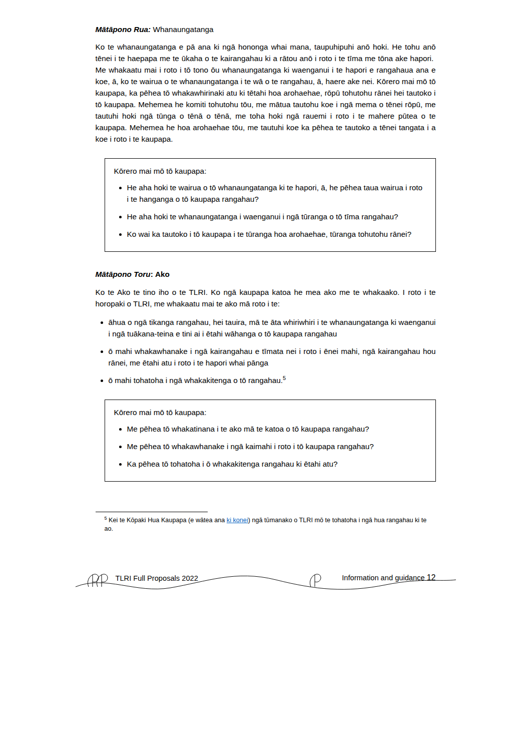Mātāpono Rua: Whanaungatanga
Ko te whanaungatanga e pā ana ki ngā hononga whai mana, taupuhipuhi anō hoki. He tohu anō tēnei i te haepapa me te ūkaha o te kairangahau ki a rātou anō i roto i te tīma me tōna ake hapori. Me whakaatu mai i roto i tō tono ōu whanaungatanga ki waenganui i te hapori e rangahaua ana e koe, ā, ko te wairua o te whanaungatanga i te wā o te rangahau, ā, haere ake nei. Kōrero mai mō tō kaupapa, ka pēhea tō whakawhirinaki atu ki tētahi hoa arohaehae, rōpū tohutohu rānei hei tautoko i tō kaupapa. Mehemea he komiti tohutohu tōu, me mātua tautohu koe i ngā mema o tēnei rōpū, me tautuhi hoki ngā tūnga o tēnā o tēnā, me toha hoki ngā rauemi i roto i te mahere pūtea o te kaupapa. Mehemea he hoa arohaehae tōu, me tautuhi koe ka pēhea te tautoko a tēnei tangata i a koe i roto i te kaupapa.
Kōrero mai mō tō kaupapa:
He aha hoki te wairua o tō whanaungatanga ki te hapori, ā, he pēhea taua wairua i roto i te hanganga o tō kaupapa rangahau?
He aha hoki te whanaungatanga i waenganui i ngā tūranga o tō tīma rangahau?
Ko wai ka tautoko i tō kaupapa i te tūranga hoa arohaehae, tūranga tohutohu rānei?
Mātāpono Toru: Ako
Ko te Ako te tino iho o te TLRI. Ko ngā kaupapa katoa he mea ako me te whakaako. I roto i te horopaki o TLRI, me whakaatu mai te ako mā roto i te:
āhua o ngā tikanga rangahau, hei tauira, mā te āta whiriwhiri i te whanaungatanga ki waenganui i ngā tuākana-teina e tini ai i ētahi wāhanga o tō kaupapa rangahau
ō mahi whakawhanake i ngā kairangahau e tīmata nei i roto i ēnei mahi, ngā kairangahau hou rānei, me ētahi atu i roto i te hapori whai pānga
ō mahi tohatoha i ngā whakakitenga o tō rangahau.5
Kōrero mai mō tō kaupapa:
Me pēhea tō whakatinana i te ako mā te katoa o tō kaupapa rangahau?
Me pēhea tō whakawhanake i ngā kaimahi i roto i tō kaupapa rangahau?
Ka pēhea tō tohatoha i ō whakakitenga rangahau ki ētahi atu?
5 Kei te Kōpaki Hua Kaupapa (e wātea ana ki konei) ngā tūmanako o TLRI mō te tohatoha i ngā hua rangahau ki te ao.
TLRI Full Proposals 2022
Information and guidance 12